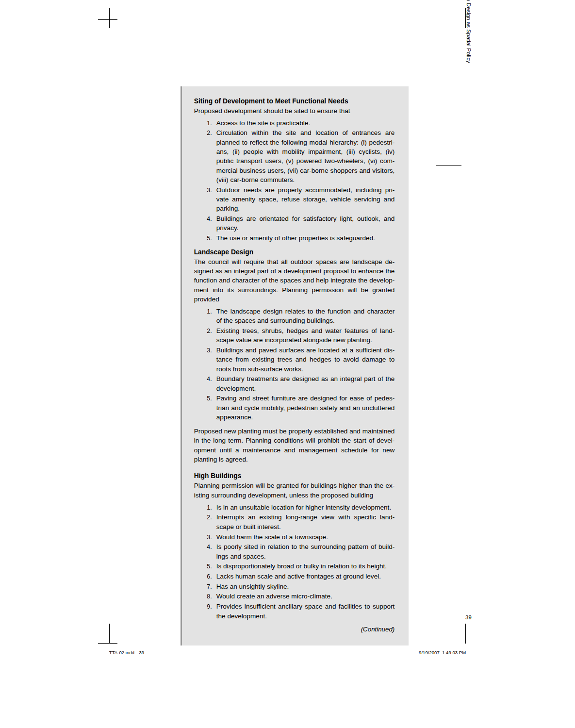Urban Design as Spatial Policy
Siting of Development to Meet Functional Needs
Proposed development should be sited to ensure that
Access to the site is practicable.
Circulation within the site and location of entrances are planned to reflect the following modal hierarchy: (i) pedestrians, (ii) people with mobility impairment, (iii) cyclists, (iv) public transport users, (v) powered two-wheelers, (vi) commercial business users, (vii) car-borne shoppers and visitors, (viii) car-borne commuters.
Outdoor needs are properly accommodated, including private amenity space, refuse storage, vehicle servicing and parking.
Buildings are orientated for satisfactory light, outlook, and privacy.
The use or amenity of other properties is safeguarded.
Landscape Design
The council will require that all outdoor spaces are landscape designed as an integral part of a development proposal to enhance the function and character of the spaces and help integrate the development into its surroundings. Planning permission will be granted provided
The landscape design relates to the function and character of the spaces and surrounding buildings.
Existing trees, shrubs, hedges and water features of landscape value are incorporated alongside new planting.
Buildings and paved surfaces are located at a sufficient distance from existing trees and hedges to avoid damage to roots from sub-surface works.
Boundary treatments are designed as an integral part of the development.
Paving and street furniture are designed for ease of pedestrian and cycle mobility, pedestrian safety and an uncluttered appearance.
Proposed new planting must be properly established and maintained in the long term. Planning conditions will prohibit the start of development until a maintenance and management schedule for new planting is agreed.
High Buildings
Planning permission will be granted for buildings higher than the existing surrounding development, unless the proposed building
Is in an unsuitable location for higher intensity development.
Interrupts an existing long-range view with specific landscape or built interest.
Would harm the scale of a townscape.
Is poorly sited in relation to the surrounding pattern of buildings and spaces.
Is disproportionately broad or bulky in relation to its height.
Lacks human scale and active frontages at ground level.
Has an unsightly skyline.
Would create an adverse micro-climate.
Provides insufficient ancillary space and facilities to support the development.
(Continued)
39
TTA-02.indd 39
9/19/2007 1:49:03 PM